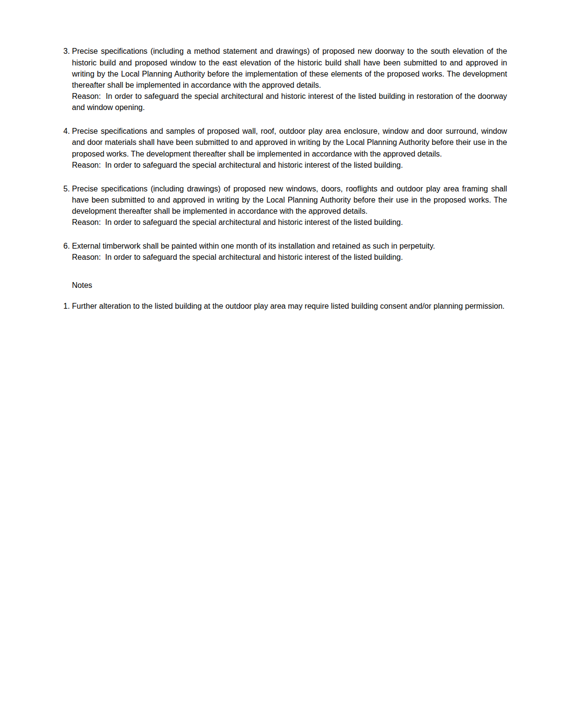Precise specifications (including a method statement and drawings) of proposed new doorway to the south elevation of the historic build and proposed window to the east elevation of the historic build shall have been submitted to and approved in writing by the Local Planning Authority before the implementation of these elements of the proposed works. The development thereafter shall be implemented in accordance with the approved details.
Reason: In order to safeguard the special architectural and historic interest of the listed building in restoration of the doorway and window opening.
Precise specifications and samples of proposed wall, roof, outdoor play area enclosure, window and door surround, window and door materials shall have been submitted to and approved in writing by the Local Planning Authority before their use in the proposed works. The development thereafter shall be implemented in accordance with the approved details.
Reason: In order to safeguard the special architectural and historic interest of the listed building.
Precise specifications (including drawings) of proposed new windows, doors, rooflights and outdoor play area framing shall have been submitted to and approved in writing by the Local Planning Authority before their use in the proposed works. The development thereafter shall be implemented in accordance with the approved details.
Reason: In order to safeguard the special architectural and historic interest of the listed building.
External timberwork shall be painted within one month of its installation and retained as such in perpetuity.
Reason: In order to safeguard the special architectural and historic interest of the listed building.
Notes
Further alteration to the listed building at the outdoor play area may require listed building consent and/or planning permission.